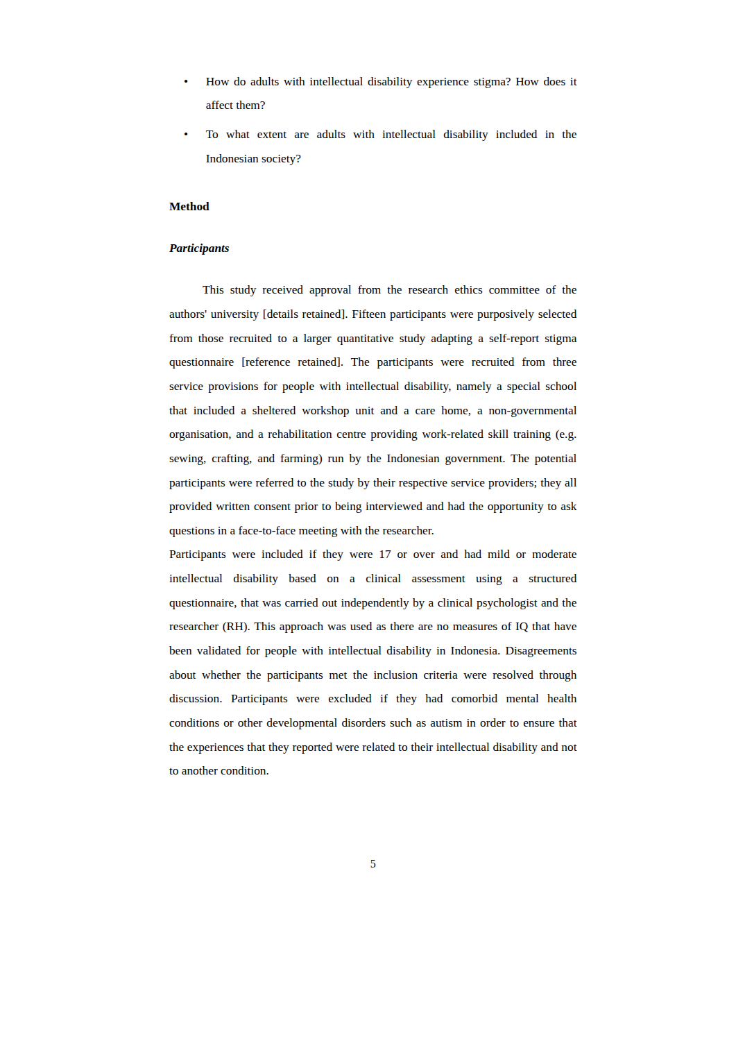How do adults with intellectual disability experience stigma? How does it affect them?
To what extent are adults with intellectual disability included in the Indonesian society?
Method
Participants
This study received approval from the research ethics committee of the authors' university [details retained]. Fifteen participants were purposively selected from those recruited to a larger quantitative study adapting a self-report stigma questionnaire [reference retained]. The participants were recruited from three service provisions for people with intellectual disability, namely a special school that included a sheltered workshop unit and a care home, a non-governmental organisation, and a rehabilitation centre providing work-related skill training (e.g. sewing, crafting, and farming) run by the Indonesian government. The potential participants were referred to the study by their respective service providers; they all provided written consent prior to being interviewed and had the opportunity to ask questions in a face-to-face meeting with the researcher.
Participants were included if they were 17 or over and had mild or moderate intellectual disability based on a clinical assessment using a structured questionnaire, that was carried out independently by a clinical psychologist and the researcher (RH). This approach was used as there are no measures of IQ that have been validated for people with intellectual disability in Indonesia. Disagreements about whether the participants met the inclusion criteria were resolved through discussion. Participants were excluded if they had comorbid mental health conditions or other developmental disorders such as autism in order to ensure that the experiences that they reported were related to their intellectual disability and not to another condition.
5